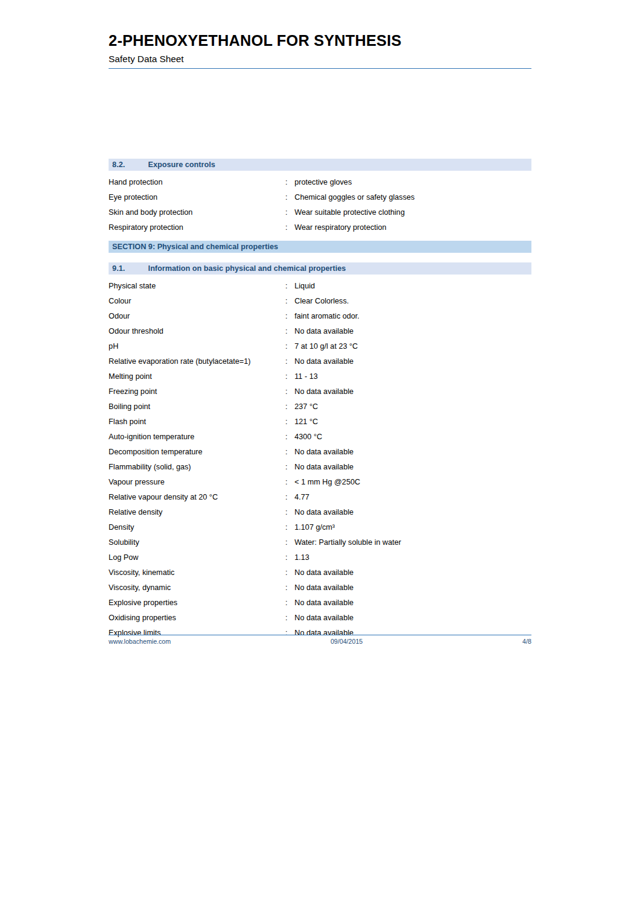2-PHENOXYETHANOL FOR SYNTHESIS
Safety Data Sheet
8.2. Exposure controls
| Hand protection | : | protective gloves |
| Eye protection | : | Chemical goggles or safety glasses |
| Skin and body protection | : | Wear suitable protective clothing |
| Respiratory protection | : | Wear respiratory protection |
SECTION 9: Physical and chemical properties
9.1. Information on basic physical and chemical properties
| Physical state | : | Liquid |
| Colour | : | Clear Colorless. |
| Odour | : | faint aromatic odor. |
| Odour threshold | : | No data available |
| pH | : | 7 at 10 g/l at 23 °C |
| Relative evaporation rate (butylacetate=1) | : | No data available |
| Melting point | : | 11 - 13 |
| Freezing point | : | No data available |
| Boiling point | : | 237 °C |
| Flash point | : | 121 °C |
| Auto-ignition temperature | : | 4300 °C |
| Decomposition temperature | : | No data available |
| Flammability (solid, gas) | : | No data available |
| Vapour pressure | : | < 1 mm Hg @250C |
| Relative vapour density at 20 °C | : | 4.77 |
| Relative density | : | No data available |
| Density | : | 1.107 g/cm³ |
| Solubility | : | Water: Partially soluble in water |
| Log Pow | : | 1.13 |
| Viscosity, kinematic | : | No data available |
| Viscosity, dynamic | : | No data available |
| Explosive properties | : | No data available |
| Oxidising properties | : | No data available |
| Explosive limits | : | No data available |
www.lobachemie.com 4/8
09/04/2015